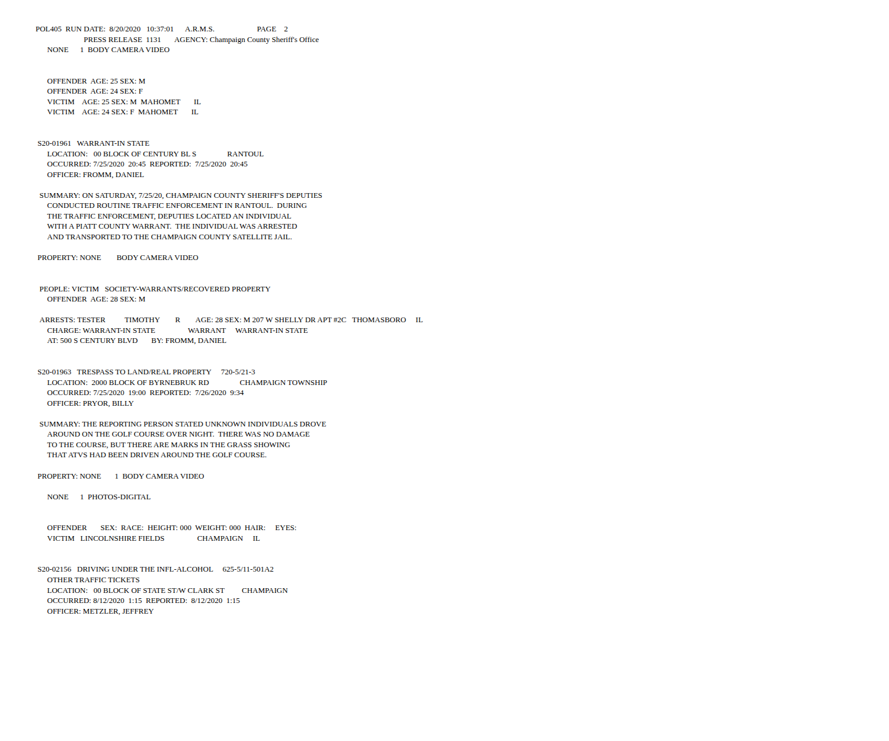POL405  RUN DATE:  8/20/2020   10:37:01      A.R.M.S.                      PAGE    2
                         PRESS RELEASE  1131       AGENCY: Champaign County Sheriff's Office
      NONE      1  BODY CAMERA VIDEO


      OFFENDER  AGE: 25 SEX: M
      OFFENDER  AGE: 24 SEX: F
      VICTIM    AGE: 25 SEX: M  MAHOMET       IL
      VICTIM    AGE: 24 SEX: F  MAHOMET       IL


 S20-01961   WARRANT-IN STATE
      LOCATION:   00 BLOCK OF CENTURY BL S                RANTOUL
      OCCURRED: 7/25/2020  20:45  REPORTED:  7/25/2020  20:45
      OFFICER: FROMM, DANIEL

  SUMMARY: ON SATURDAY, 7/25/20, CHAMPAIGN COUNTY SHERIFF'S DEPUTIES
      CONDUCTED ROUTINE TRAFFIC ENFORCEMENT IN RANTOUL.  DURING
      THE TRAFFIC ENFORCEMENT, DEPUTIES LOCATED AN INDIVIDUAL
      WITH A PIATT COUNTY WARRANT.  THE INDIVIDUAL WAS ARRESTED
      AND TRANSPORTED TO THE CHAMPAIGN COUNTY SATELLITE JAIL.

 PROPERTY: NONE        BODY CAMERA VIDEO


  PEOPLE: VICTIM   SOCIETY-WARRANTS/RECOVERED PROPERTY
      OFFENDER  AGE: 28 SEX: M

  ARRESTS: TESTER          TIMOTHY        R        AGE: 28 SEX: M 207 W SHELLY DR APT #2C   THOMASBORO     IL
      CHARGE: WARRANT-IN STATE                 WARRANT     WARRANT-IN STATE
      AT: 500 S CENTURY BLVD       BY: FROMM, DANIEL


 S20-01963   TRESPASS TO LAND/REAL PROPERTY     720-5/21-3
      LOCATION:  2000 BLOCK OF BYRNEBRUK RD                CHAMPAIGN TOWNSHIP
      OCCURRED: 7/25/2020  19:00  REPORTED:  7/26/2020  9:34
      OFFICER: PRYOR, BILLY

  SUMMARY: THE REPORTING PERSON STATED UNKNOWN INDIVIDUALS DROVE
      AROUND ON THE GOLF COURSE OVER NIGHT.  THERE WAS NO DAMAGE
      TO THE COURSE, BUT THERE ARE MARKS IN THE GRASS SHOWING
      THAT ATVS HAD BEEN DRIVEN AROUND THE GOLF COURSE.

 PROPERTY: NONE       1  BODY CAMERA VIDEO

      NONE      1  PHOTOS-DIGITAL


      OFFENDER       SEX:  RACE:  HEIGHT: 000  WEIGHT: 000  HAIR:     EYES:
      VICTIM   LINCOLNSHIRE FIELDS                 CHAMPAIGN     IL


 S20-02156   DRIVING UNDER THE INFL-ALCOHOL     625-5/11-501A2
      OTHER TRAFFIC TICKETS
      LOCATION:   00 BLOCK OF STATE ST/W CLARK ST         CHAMPAIGN
      OCCURRED: 8/12/2020  1:15  REPORTED:  8/12/2020  1:15
      OFFICER: METZLER, JEFFREY